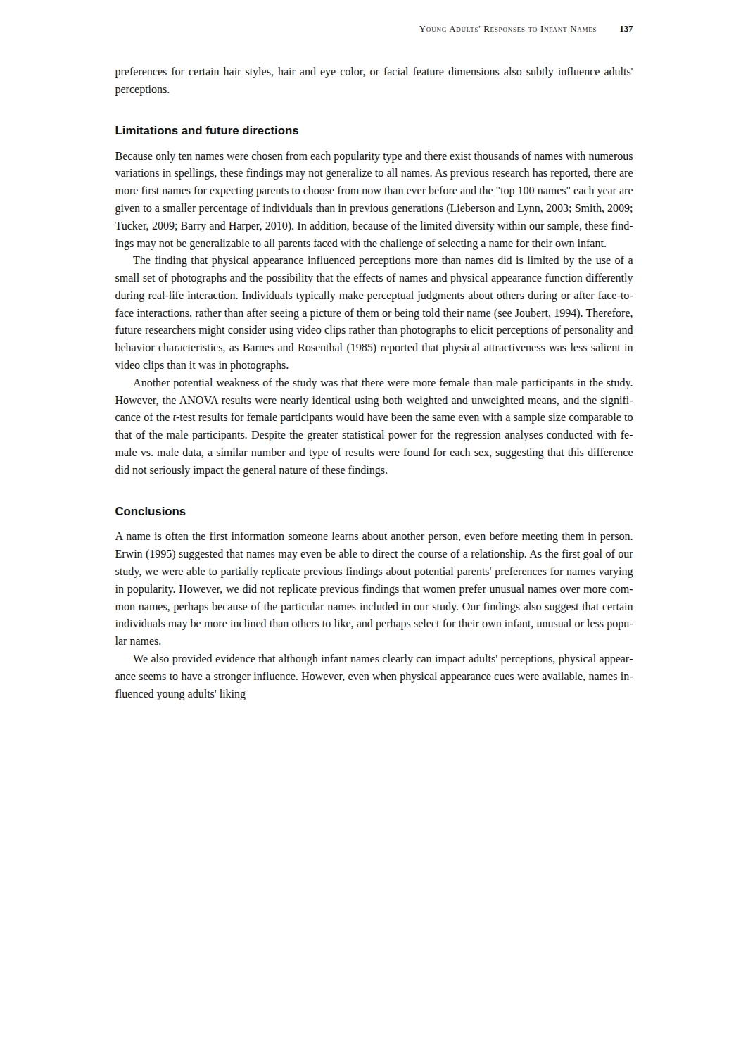Young Adults' Responses to Infant Names 137
preferences for certain hair styles, hair and eye color, or facial feature dimensions also subtly influence adults' perceptions.
Limitations and future directions
Because only ten names were chosen from each popularity type and there exist thousands of names with numerous variations in spellings, these findings may not generalize to all names. As previous research has reported, there are more first names for expecting parents to choose from now than ever before and the "top 100 names" each year are given to a smaller percentage of individuals than in previous generations (Lieberson and Lynn, 2003; Smith, 2009; Tucker, 2009; Barry and Harper, 2010). In addition, because of the limited diversity within our sample, these findings may not be generalizable to all parents faced with the challenge of selecting a name for their own infant.
The finding that physical appearance influenced perceptions more than names did is limited by the use of a small set of photographs and the possibility that the effects of names and physical appearance function differently during real-life interaction. Individuals typically make perceptual judgments about others during or after face-to-face interactions, rather than after seeing a picture of them or being told their name (see Joubert, 1994). Therefore, future researchers might consider using video clips rather than photographs to elicit perceptions of personality and behavior characteristics, as Barnes and Rosenthal (1985) reported that physical attractiveness was less salient in video clips than it was in photographs.
Another potential weakness of the study was that there were more female than male participants in the study. However, the ANOVA results were nearly identical using both weighted and unweighted means, and the significance of the t-test results for female participants would have been the same even with a sample size comparable to that of the male participants. Despite the greater statistical power for the regression analyses conducted with female vs. male data, a similar number and type of results were found for each sex, suggesting that this difference did not seriously impact the general nature of these findings.
Conclusions
A name is often the first information someone learns about another person, even before meeting them in person. Erwin (1995) suggested that names may even be able to direct the course of a relationship. As the first goal of our study, we were able to partially replicate previous findings about potential parents' preferences for names varying in popularity. However, we did not replicate previous findings that women prefer unusual names over more common names, perhaps because of the particular names included in our study. Our findings also suggest that certain individuals may be more inclined than others to like, and perhaps select for their own infant, unusual or less popular names.
We also provided evidence that although infant names clearly can impact adults' perceptions, physical appearance seems to have a stronger influence. However, even when physical appearance cues were available, names influenced young adults' liking